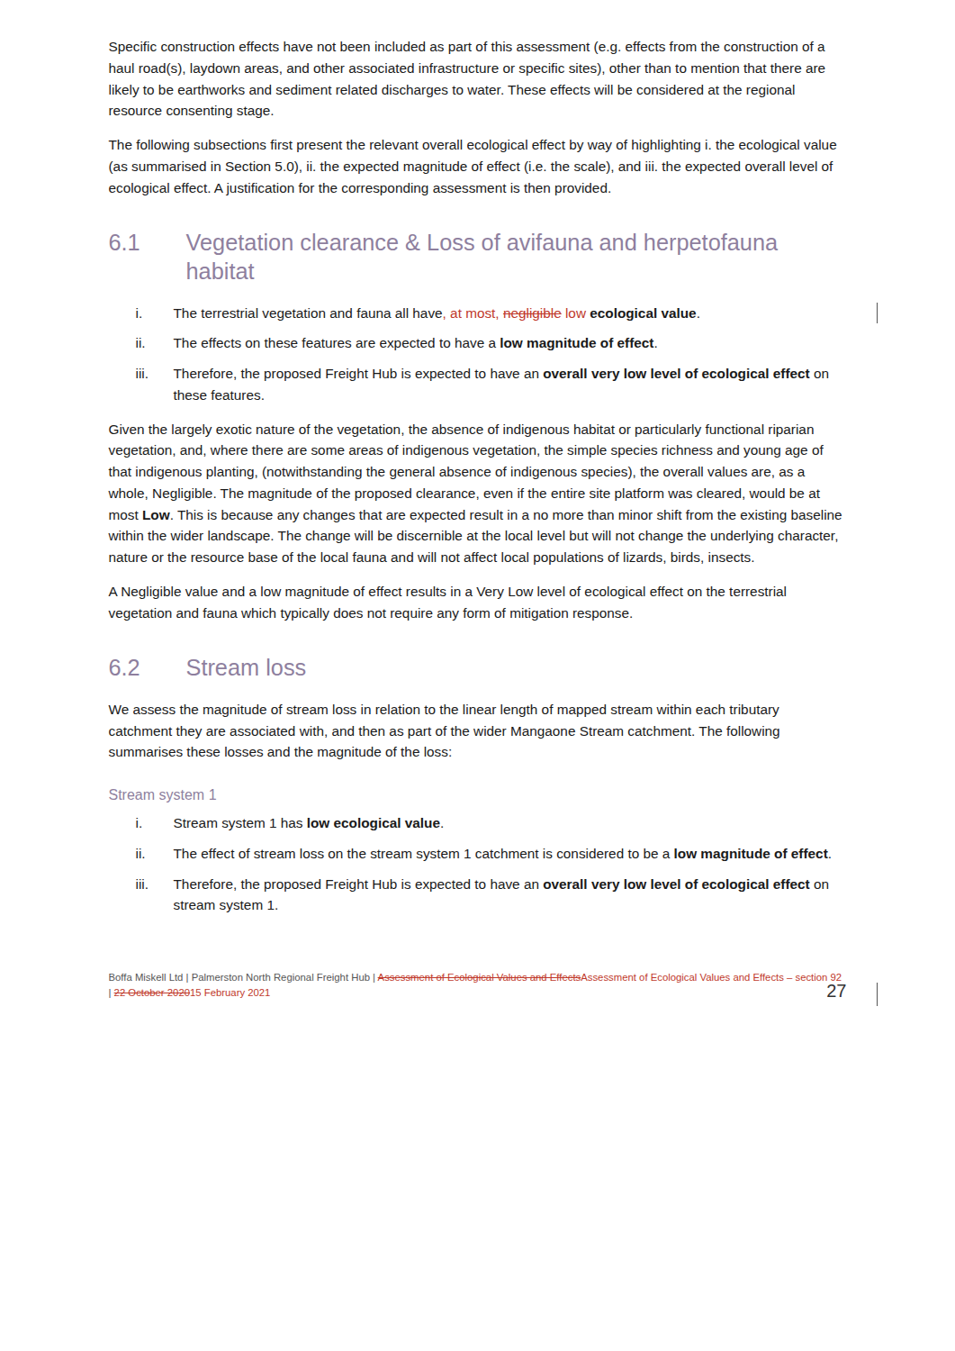Specific construction effects have not been included as part of this assessment (e.g. effects from the construction of a haul road(s), laydown areas, and other associated infrastructure or specific sites), other than to mention that there are likely to be earthworks and sediment related discharges to water. These effects will be considered at the regional resource consenting stage.
The following subsections first present the relevant overall ecological effect by way of highlighting i. the ecological value (as summarised in Section 5.0), ii. the expected magnitude of effect (i.e. the scale), and iii. the expected overall level of ecological effect. A justification for the corresponding assessment is then provided.
6.1 Vegetation clearance & Loss of avifauna and herpetofauna habitat
The terrestrial vegetation and fauna all have, at most, negligible low ecological value.
The effects on these features are expected to have a low magnitude of effect.
Therefore, the proposed Freight Hub is expected to have an overall very low level of ecological effect on these features.
Given the largely exotic nature of the vegetation, the absence of indigenous habitat or particularly functional riparian vegetation, and, where there are some areas of indigenous vegetation, the simple species richness and young age of that indigenous planting, (notwithstanding the general absence of indigenous species), the overall values are, as a whole, Negligible. The magnitude of the proposed clearance, even if the entire site platform was cleared, would be at most Low. This is because any changes that are expected result in a no more than minor shift from the existing baseline within the wider landscape. The change will be discernible at the local level but will not change the underlying character, nature or the resource base of the local fauna and will not affect local populations of lizards, birds, insects.
A Negligible value and a low magnitude of effect results in a Very Low level of ecological effect on the terrestrial vegetation and fauna which typically does not require any form of mitigation response.
6.2 Stream loss
We assess the magnitude of stream loss in relation to the linear length of mapped stream within each tributary catchment they are associated with, and then as part of the wider Mangaone Stream catchment. The following summarises these losses and the magnitude of the loss:
Stream system 1
Stream system 1 has low ecological value.
The effect of stream loss on the stream system 1 catchment is considered to be a low magnitude of effect.
Therefore, the proposed Freight Hub is expected to have an overall very low level of ecological effect on stream system 1.
Boffa Miskell Ltd | Palmerston North Regional Freight Hub | Assessment of Ecological Values and Effects Assessment of Ecological Values and Effects – section 92 | 22 October 202015 February 2021 27